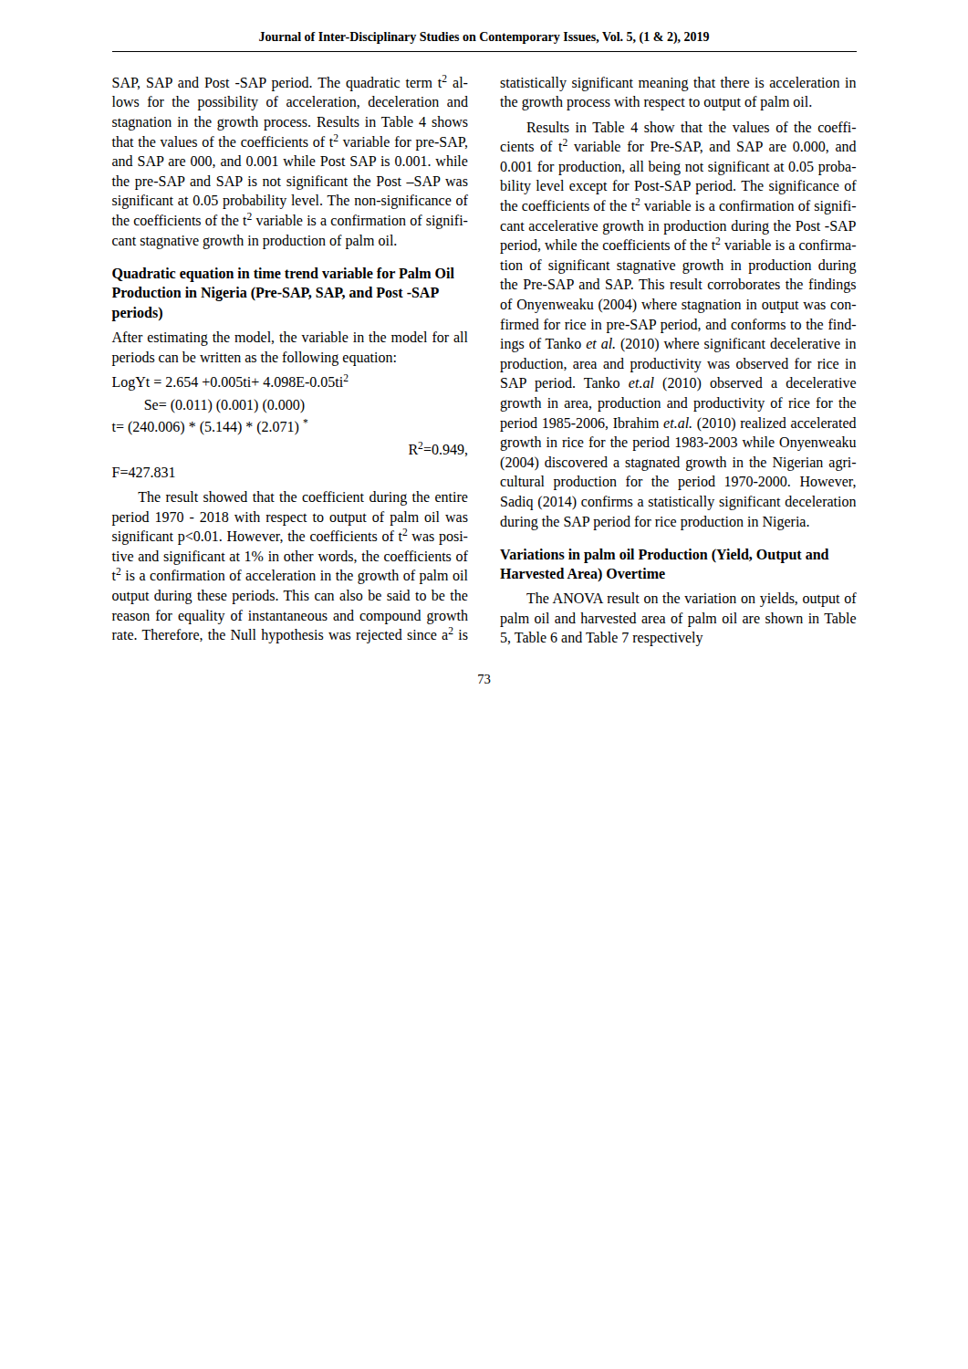Journal of Inter-Disciplinary Studies on Contemporary Issues, Vol. 5, (1 & 2), 2019
SAP, SAP and Post -SAP period. The quadratic term t2 allows for the possibility of acceleration, deceleration and stagnation in the growth process. Results in Table 4 shows that the values of the coefficients of t2 variable for pre-SAP, and SAP are 000, and 0.001 while Post SAP is 0.001. while the pre-SAP and SAP is not significant the Post –SAP was significant at 0.05 probability level. The non-significance of the coefficients of the t2 variable is a confirmation of significant stagnative growth in production of palm oil.
Quadratic equation in time trend variable for Palm Oil Production in Nigeria (Pre-SAP, SAP, and Post -SAP periods)
After estimating the model, the variable in the model for all periods can be written as the following equation:
LogYt = 2.654 +0.005ti+ 4.098E-0.05ti2
Se= (0.011) (0.001) (0.000)
t= (240.006) * (5.144) * (2.071) *
R2=0.949,
F=427.831
The result showed that the coefficient during the entire period 1970 - 2018 with respect to output of palm oil was significant p<0.01. However, the coefficients of t2 was positive and significant at 1% in other words, the coefficients of t2 is a confirmation of acceleration in the growth of palm oil output during these periods. This can also be said to be the reason for equality of instantaneous and compound growth rate. Therefore, the Null hypothesis was rejected since a2 is statistically significant meaning that there is acceleration in the growth process with respect to output of palm oil.
Results in Table 4 show that the values of the coefficients of t2 variable for Pre-SAP, and SAP are 0.000, and 0.001 for production, all being not significant at 0.05 probability level except for Post-SAP period. The significance of the coefficients of the t2 variable is a confirmation of significant accelerative growth in production during the Post -SAP period, while the coefficients of the t2 variable is a confirmation of significant stagnative growth in production during the Pre-SAP and SAP. This result corroborates the findings of Onyenweaku (2004) where stagnation in output was confirmed for rice in pre-SAP period, and conforms to the findings of Tanko et al. (2010) where significant decelerative in production, area and productivity was observed for rice in SAP period. Tanko et.al (2010) observed a decelerative growth in area, production and productivity of rice for the period 1985-2006, Ibrahim et.al. (2010) realized accelerated growth in rice for the period 1983-2003 while Onyenweaku (2004) discovered a stagnated growth in the Nigerian agricultural production for the period 1970-2000. However, Sadiq (2014) confirms a statistically significant deceleration during the SAP period for rice production in Nigeria.
Variations in palm oil Production (Yield, Output and Harvested Area) Overtime
The ANOVA result on the variation on yields, output of palm oil and harvested area of palm oil are shown in Table 5, Table 6 and Table 7 respectively
73